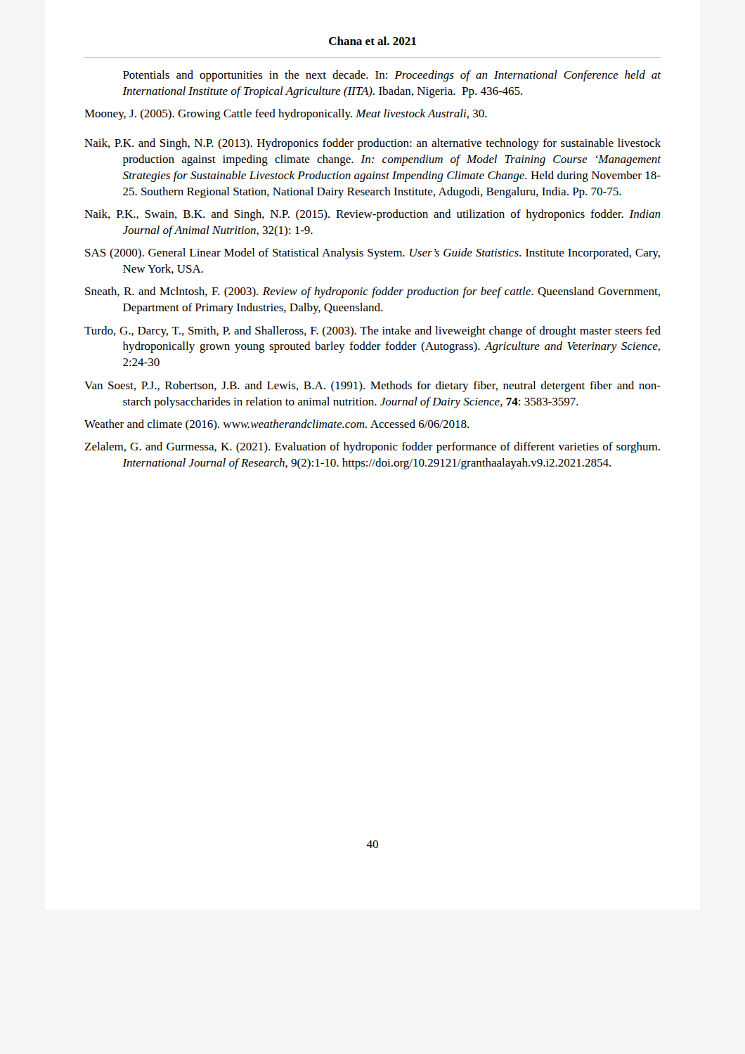Chana et al. 2021
Potentials and opportunities in the next decade. In: Proceedings of an International Conference held at International Institute of Tropical Agriculture (IITA). Ibadan, Nigeria. Pp. 436-465.
Mooney, J. (2005). Growing Cattle feed hydroponically. Meat livestock Australi, 30.
Naik, P.K. and Singh, N.P. (2013). Hydroponics fodder production: an alternative technology for sustainable livestock production against impeding climate change. In: compendium of Model Training Course ‘Management Strategies for Sustainable Livestock Production against Impending Climate Change. Held during November 18-25. Southern Regional Station, National Dairy Research Institute, Adugodi, Bengaluru, India. Pp. 70-75.
Naik, P.K., Swain, B.K. and Singh, N.P. (2015). Review-production and utilization of hydroponics fodder. Indian Journal of Animal Nutrition, 32(1): 1-9.
SAS (2000). General Linear Model of Statistical Analysis System. User’s Guide Statistics. Institute Incorporated, Cary, New York, USA.
Sneath, R. and Mclntosh, F. (2003). Review of hydroponic fodder production for beef cattle. Queensland Government, Department of Primary Industries, Dalby, Queensland.
Turdo, G., Darcy, T., Smith, P. and Shalleross, F. (2003). The intake and liveweight change of drought master steers fed hydroponically grown young sprouted barley fodder fodder (Autograss). Agriculture and Veterinary Science, 2:24-30
Van Soest, P.J., Robertson, J.B. and Lewis, B.A. (1991). Methods for dietary fiber, neutral detergent fiber and non-starch polysaccharides in relation to animal nutrition. Journal of Dairy Science, 74: 3583-3597.
Weather and climate (2016). www.weatherandclimate.com. Accessed 6/06/2018.
Zelalem, G. and Gurmessa, K. (2021). Evaluation of hydroponic fodder performance of different varieties of sorghum. International Journal of Research, 9(2):1-10. https://doi.org/10.29121/granthaalayah.v9.i2.2021.2854.
40